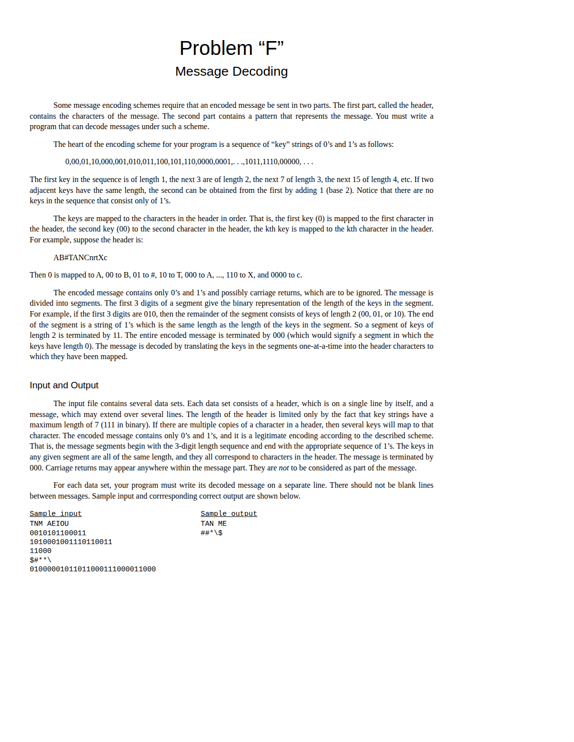Problem “F”
Message Decoding
Some message encoding schemes require that an encoded message be sent in two parts. The first part, called the header, contains the characters of the message. The second part contains a pattern that represents the message. You must write a program that can decode messages under such a scheme.
The heart of the encoding scheme for your program is a sequence of “key” strings of 0’s and 1’s as follows:
0,00,01,10,000,001,010,011,100,101,110,0000,0001,. . .,1011,1110,00000, . . .
The first key in the sequence is of length 1, the next 3 are of length 2, the next 7 of length 3, the next 15 of length 4, etc. If two adjacent keys have the same length, the second can be obtained from the first by adding 1 (base 2). Notice that there are no keys in the sequence that consist only of 1’s.
The keys are mapped to the characters in the header in order. That is, the first key (0) is mapped to the first character in the header, the second key (00) to the second character in the header, the kth key is mapped to the kth character in the header. For example, suppose the header is:
AB#TANCnrtXc
Then 0 is mapped to A, 00 to B, 01 to #, 10 to T, 000 to A, ..., 110 to X, and 0000 to c.
The encoded message contains only 0’s and 1’s and possibly carriage returns, which are to be ignored. The message is divided into segments. The first 3 digits of a segment give the binary representation of the length of the keys in the segment. For example, if the first 3 digits are 010, then the remainder of the segment consists of keys of length 2 (00, 01, or 10). The end of the segment is a string of 1’s which is the same length as the length of the keys in the segment. So a segment of keys of length 2 is terminated by 11. The entire encoded message is terminated by 000 (which would signify a segment in which the keys have length 0). The message is decoded by translating the keys in the segments one-at-a-time into the header characters to which they have been mapped.
Input and Output
The input file contains several data sets. Each data set consists of a header, which is on a single line by itself, and a message, which may extend over several lines. The length of the header is limited only by the fact that key strings have a maximum length of 7 (111 in binary). If there are multiple copies of a character in a header, then several keys will map to that character. The encoded message contains only 0’s and 1’s, and it is a legitimate encoding according to the described scheme. That is, the message segments begin with the 3-digit length sequence and end with the appropriate sequence of 1’s. The keys in any given segment are all of the same length, and they all correspond to characters in the header. The message is terminated by 000. Carriage returns may appear anywhere within the message part. They are not to be considered as part of the message.
For each data set, your program must write its decoded message on a separate line. There should not be blank lines between messages. Sample input and corrresponding correct output are shown below.
| Sample input | Sample output |
| TNM AEIOU 0010101100011 1010001001110110011 11000 $#**\ 01000001011011000111000011000 | TAN ME ##*\$ |